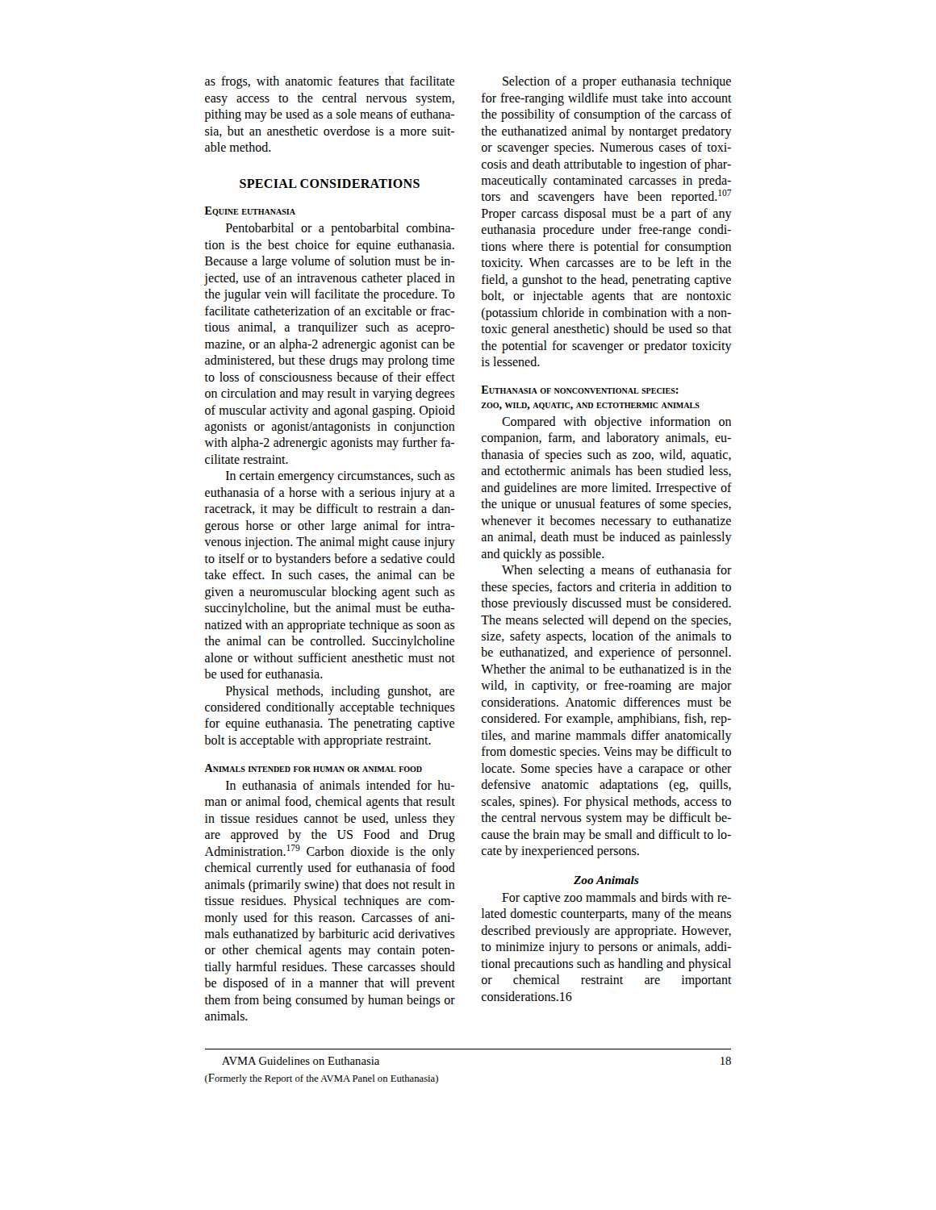as frogs, with anatomic features that facilitate easy access to the central nervous system, pithing may be used as a sole means of euthanasia, but an anesthetic overdose is a more suitable method.
SPECIAL CONSIDERATIONS
Equine euthanasia
Pentobarbital or a pentobarbital combination is the best choice for equine euthanasia. Because a large volume of solution must be injected, use of an intravenous catheter placed in the jugular vein will facilitate the procedure. To facilitate catheterization of an excitable or fractious animal, a tranquilizer such as acepromazine, or an alpha-2 adrenergic agonist can be administered, but these drugs may prolong time to loss of consciousness because of their effect on circulation and may result in varying degrees of muscular activity and agonal gasping. Opioid agonists or agonist/antagonists in conjunction with alpha-2 adrenergic agonists may further facilitate restraint.
In certain emergency circumstances, such as euthanasia of a horse with a serious injury at a racetrack, it may be difficult to restrain a dangerous horse or other large animal for intravenous injection. The animal might cause injury to itself or to bystanders before a sedative could take effect. In such cases, the animal can be given a neuromuscular blocking agent such as succinylcholine, but the animal must be euthanatized with an appropriate technique as soon as the animal can be controlled. Succinylcholine alone or without sufficient anesthetic must not be used for euthanasia.
Physical methods, including gunshot, are considered conditionally acceptable techniques for equine euthanasia. The penetrating captive bolt is acceptable with appropriate restraint.
Animals intended for human or animal food
In euthanasia of animals intended for human or animal food, chemical agents that result in tissue residues cannot be used, unless they are approved by the US Food and Drug Administration.179 Carbon dioxide is the only chemical currently used for euthanasia of food animals (primarily swine) that does not result in tissue residues. Physical techniques are commonly used for this reason. Carcasses of animals euthanatized by barbituric acid derivatives or other chemical agents may contain potentially harmful residues. These carcasses should be disposed of in a manner that will prevent them from being consumed by human beings or animals.
Selection of a proper euthanasia technique for free-ranging wildlife must take into account the possibility of consumption of the carcass of the euthanatized animal by nontarget predatory or scavenger species. Numerous cases of toxicosis and death attributable to ingestion of pharmaceutically contaminated carcasses in predators and scavengers have been reported.107 Proper carcass disposal must be a part of any euthanasia procedure under free-range conditions where there is potential for consumption toxicity. When carcasses are to be left in the field, a gunshot to the head, penetrating captive bolt, or injectable agents that are nontoxic (potassium chloride in combination with a nontoxic general anesthetic) should be used so that the potential for scavenger or predator toxicity is lessened.
Euthanasia of nonconventional species:zoo, wild, aquatic, and ectothermic animals
Compared with objective information on companion, farm, and laboratory animals, euthanasia of species such as zoo, wild, aquatic, and ectothermic animals has been studied less, and guidelines are more limited. Irrespective of the unique or unusual features of some species, whenever it becomes necessary to euthanatize an animal, death must be induced as painlessly and quickly as possible.
When selecting a means of euthanasia for these species, factors and criteria in addition to those previously discussed must be considered. The means selected will depend on the species, size, safety aspects, location of the animals to be euthanatized, and experience of personnel. Whether the animal to be euthanatized is in the wild, in captivity, or free-roaming are major considerations. Anatomic differences must be considered. For example, amphibians, fish, reptiles, and marine mammals differ anatomically from domestic species. Veins may be difficult to locate. Some species have a carapace or other defensive anatomic adaptations (eg, quills, scales, spines). For physical methods, access to the central nervous system may be difficult because the brain may be small and difficult to locate by inexperienced persons.
Zoo Animals
For captive zoo mammals and birds with related domestic counterparts, many of the means described previously are appropriate. However, to minimize injury to persons or animals, additional precautions such as handling and physical or chemical restraint are important considerations.16
AVMA Guidelines on Euthanasia
18
(Formerly the Report of the AVMA Panel on Euthanasia)